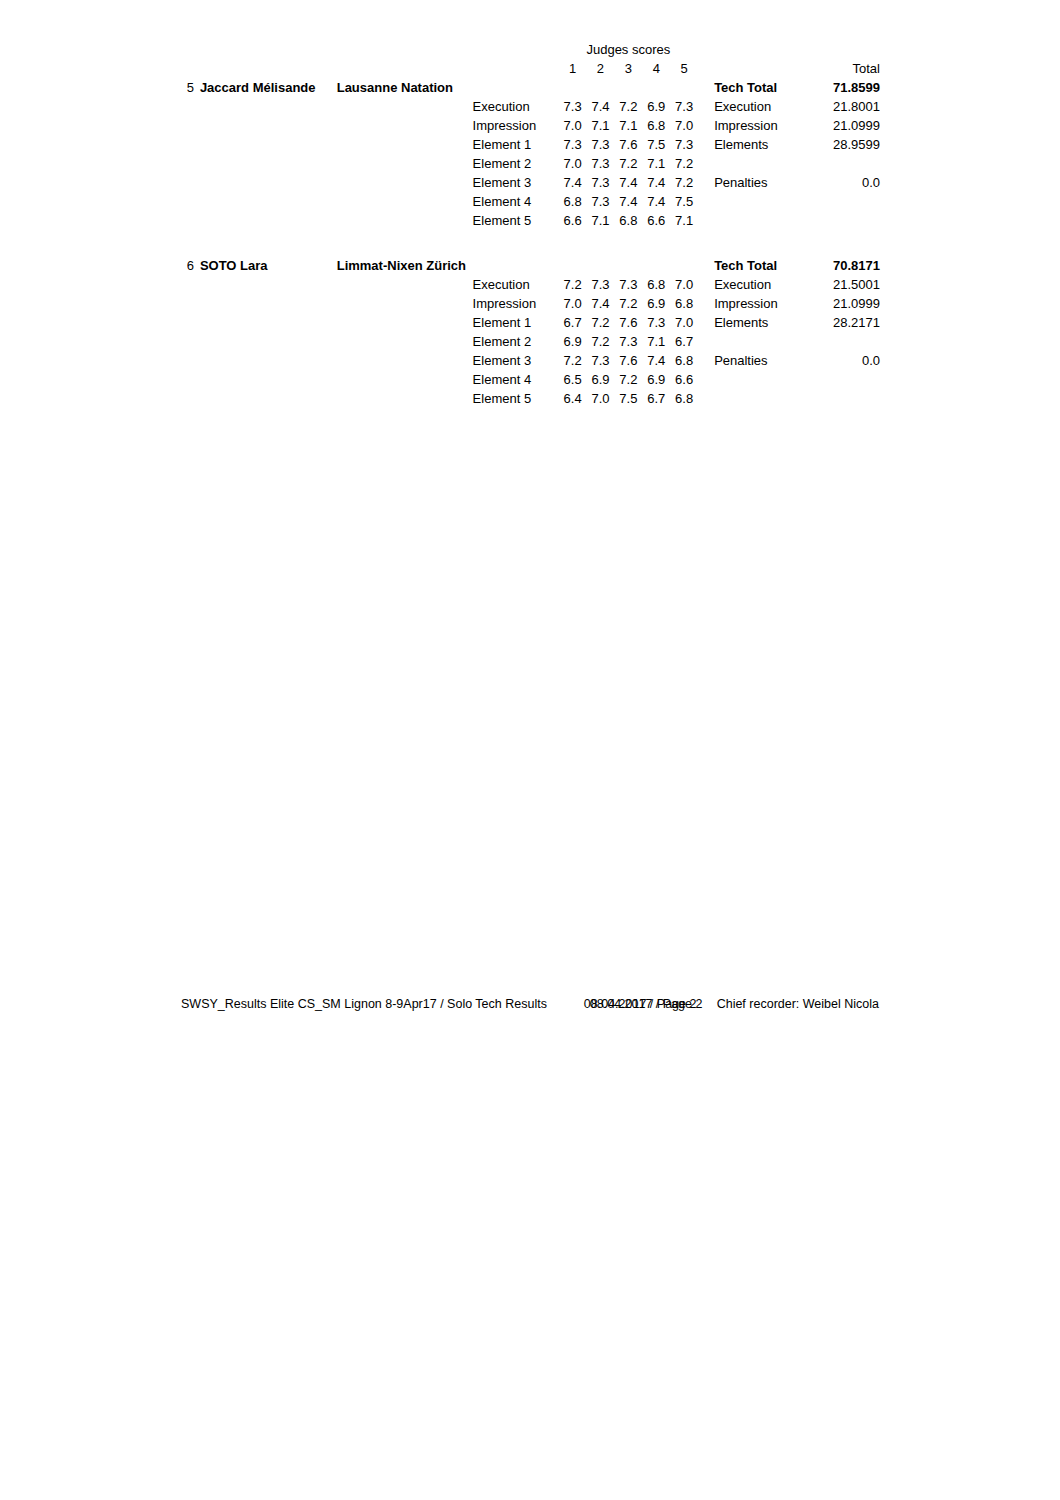| | | | | Judges scores | | | |
| | | | | 1 | 2 | 3 | 4 | 5 | | | Total |
| 5 | Jaccard Mélisande | Lausanne Natation | | | | | | | | Tech Total | 71.8599 |
| | | | Execution | 7.3 | 7.4 | 7.2 | 6.9 | 7.3 | | Execution | 21.8001 |
| | | | Impression | 7.0 | 7.1 | 7.1 | 6.8 | 7.0 | | Impression | 21.0999 |
| | | | Element 1 | 7.3 | 7.3 | 7.6 | 7.5 | 7.3 | | Elements | 28.9599 |
| | | | Element 2 | 7.0 | 7.3 | 7.2 | 7.1 | 7.2 | | | |
| | | | Element 3 | 7.4 | 7.3 | 7.4 | 7.4 | 7.2 | | Penalties | 0.0 |
| | | | Element 4 | 6.8 | 7.3 | 7.4 | 7.4 | 7.5 | | | |
| | | | Element 5 | 6.6 | 7.1 | 6.8 | 6.6 | 7.1 | | | |
| 6 | SOTO Lara | Limmat-Nixen Zürich | | | | | | | | Tech Total | 70.8171 |
| | | | Execution | 7.2 | 7.3 | 7.3 | 6.8 | 7.0 | | Execution | 21.5001 |
| | | | Impression | 7.0 | 7.4 | 7.2 | 6.9 | 6.8 | | Impression | 21.0999 |
| | | | Element 1 | 6.7 | 7.2 | 7.6 | 7.3 | 7.0 | | Elements | 28.2171 |
| | | | Element 2 | 6.9 | 7.2 | 7.3 | 7.1 | 6.7 | | | |
| | | | Element 3 | 7.2 | 7.3 | 7.6 | 7.4 | 6.8 | | Penalties | 0.0 |
| | | | Element 4 | 6.5 | 6.9 | 7.2 | 6.9 | 6.6 | | | |
| | | | Element 5 | 6.4 | 7.0 | 7.5 | 6.7 | 6.8 | | | |
| SWSY_Results Elite CS_SM Lignon 8-9Apr17 / Solo Tech Results | 08.04.2017 / Page 2 08.04.2017 / Page 2 | Chief recorder: Weibel Nicola |